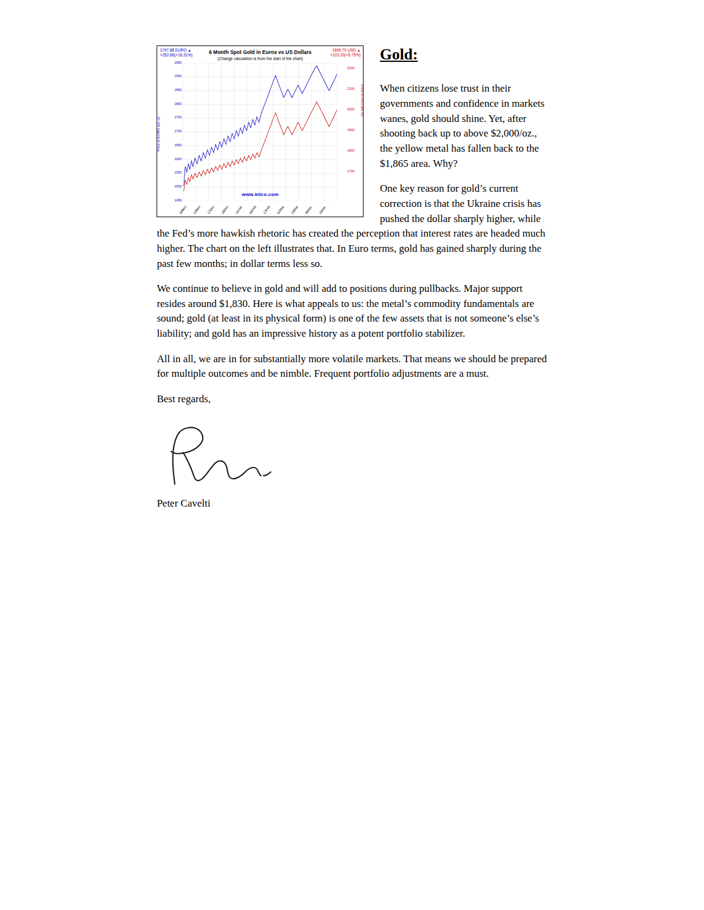1797.88 EURO ▲
+252.66(+16.31%)
1896.70 USD ▲
+103.20(+5.75%)
6 Month Spot Gold in Euros vs US Dollars
(Change calculation is from the start of the chart)
Price in EURO per oz.
Price in USD per oz.
1950 1900 1850 1800 1750 1700 1650 1600 1550 1500 1450
2200 2100 2000 1900 1800 1700
www.kitco.com
09Nov 23Nov 17Dec 28Dec 14Jan 01Feb 17Feb 07Mar 23Mar 08Apr 26Apr
Gold:
When citizens lose trust in their governments and confidence in markets wanes, gold should shine. Yet, after shooting back up to above $2,000/oz., the yellow metal has fallen back to the $1,865 area. Why?
One key reason for gold’s current correction is that the Ukraine crisis has pushed the dollar sharply higher, while the Fed’s more hawkish rhetoric has created the perception that interest rates are headed much higher. The chart on the left illustrates that. In Euro terms, gold has gained sharply during the past few months; in dollar terms less so.
We continue to believe in gold and will add to positions during pullbacks. Major support resides around $1,830. Here is what appeals to us: the metal’s commodity fundamentals are sound; gold (at least in its physical form) is one of the few assets that is not someone’s else’s liability; and gold has an impressive history as a potent portfolio stabilizer.
All in all, we are in for substantially more volatile markets. That means we should be prepared for multiple outcomes and be nimble. Frequent portfolio adjustments are a must.
Best regards,
Peter Cavelti